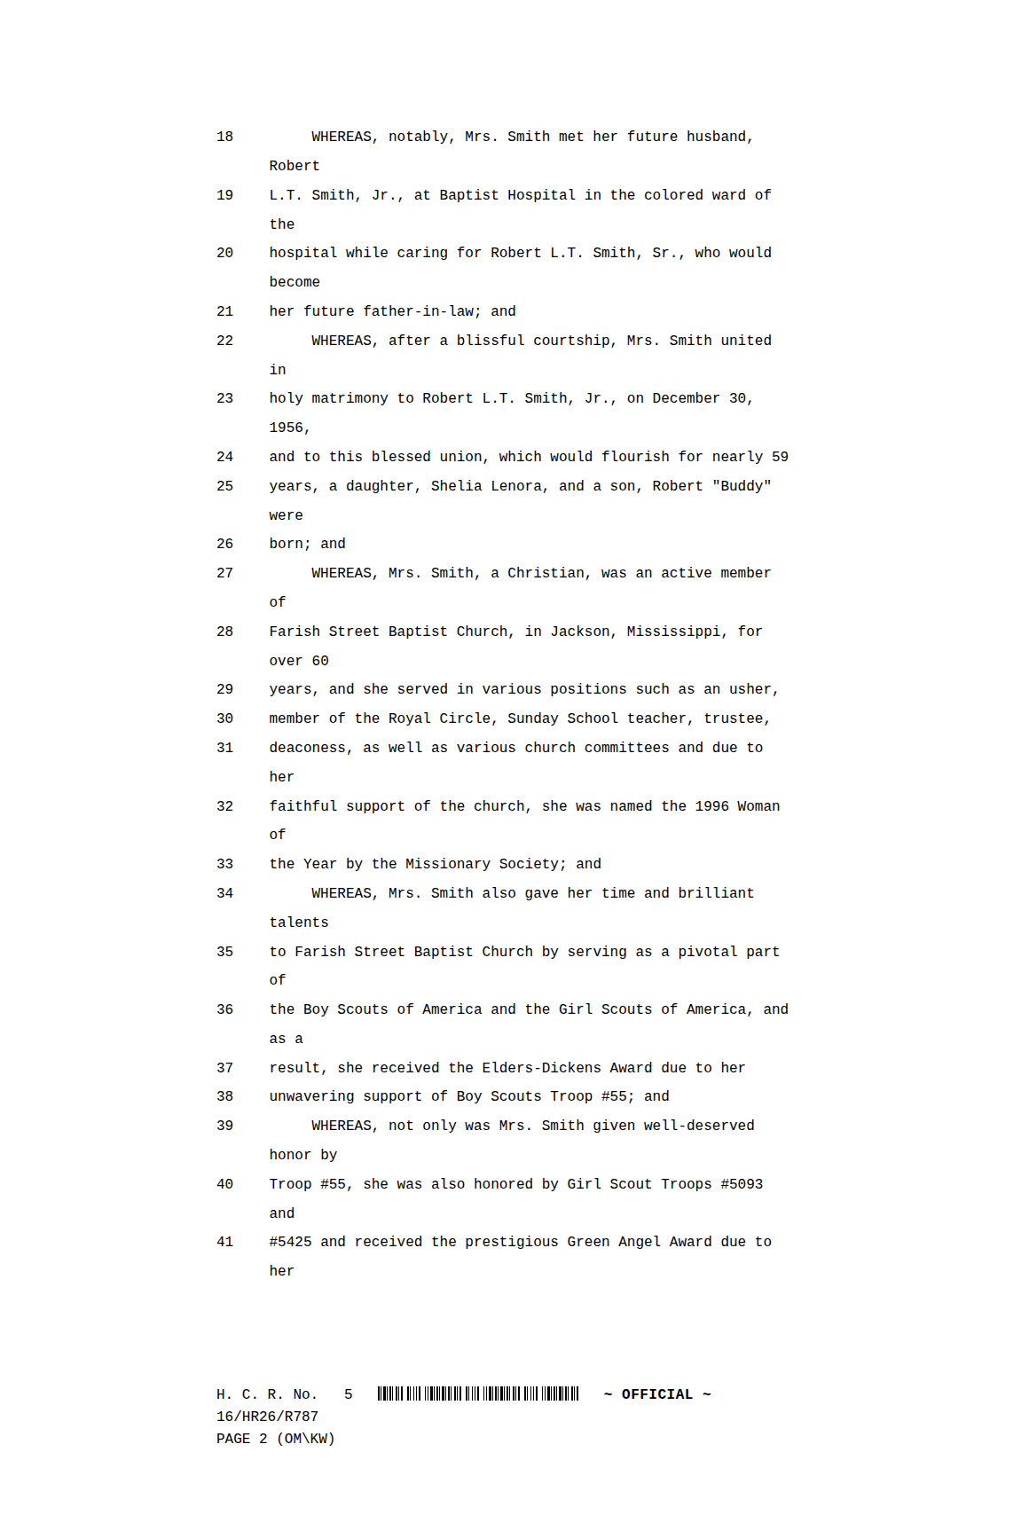| 18 | WHEREAS, notably, Mrs. Smith met her future husband, Robert |
| 19 | L.T. Smith, Jr., at Baptist Hospital in the colored ward of the |
| 20 | hospital while caring for Robert L.T. Smith, Sr., who would become |
| 21 | her future father-in-law; and |
| 22 | WHEREAS, after a blissful courtship, Mrs. Smith united in |
| 23 | holy matrimony to Robert L.T. Smith, Jr., on December 30, 1956, |
| 24 | and to this blessed union, which would flourish for nearly 59 |
| 25 | years, a daughter, Shelia Lenora, and a son, Robert "Buddy" were |
| 26 | born; and |
| 27 | WHEREAS, Mrs. Smith, a Christian, was an active member of |
| 28 | Farish Street Baptist Church, in Jackson, Mississippi, for over 60 |
| 29 | years, and she served in various positions such as an usher, |
| 30 | member of the Royal Circle, Sunday School teacher, trustee, |
| 31 | deaconess, as well as various church committees and due to her |
| 32 | faithful support of the church, she was named the 1996 Woman of |
| 33 | the Year by the Missionary Society; and |
| 34 | WHEREAS, Mrs. Smith also gave her time and brilliant talents |
| 35 | to Farish Street Baptist Church by serving as a pivotal part of |
| 36 | the Boy Scouts of America and the Girl Scouts of America, and as a |
| 37 | result, she received the Elders-Dickens Award due to her |
| 38 | unwavering support of Boy Scouts Troop #55; and |
| 39 | WHEREAS, not only was Mrs. Smith given well-deserved honor by |
| 40 | Troop #55, she was also honored by Girl Scout Troops #5093 and |
| 41 | #5425 and received the prestigious Green Angel Award due to her |
H. C. R. No. 5 ~ OFFICIAL ~
16/HR26/R787
PAGE 2 (OM\KW)